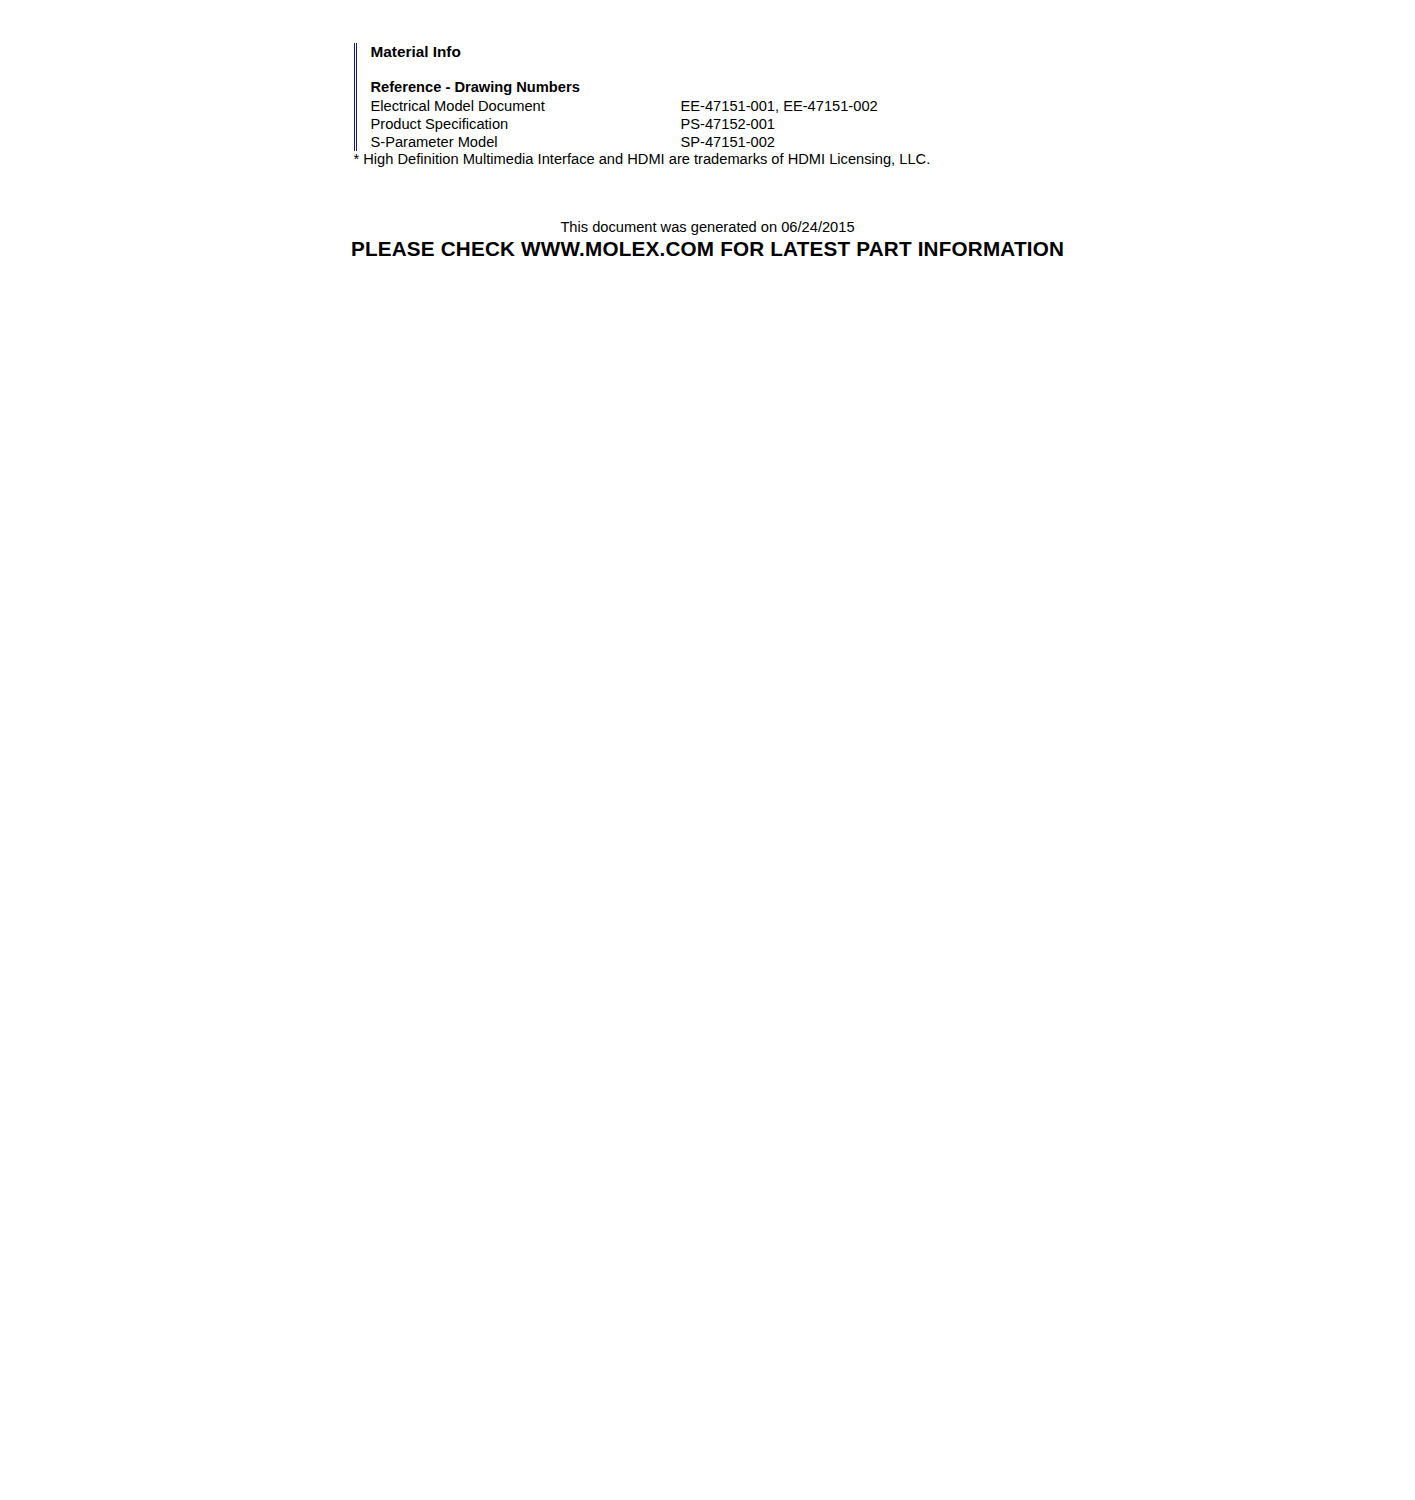Material Info
Reference - Drawing Numbers
| Electrical Model Document | EE-47151-001, EE-47151-002 |
| Product Specification | PS-47152-001 |
| S-Parameter Model | SP-47151-002 |
* High Definition Multimedia Interface and HDMI are trademarks of HDMI Licensing, LLC.
This document was generated on 06/24/2015
PLEASE CHECK WWW.MOLEX.COM FOR LATEST PART INFORMATION